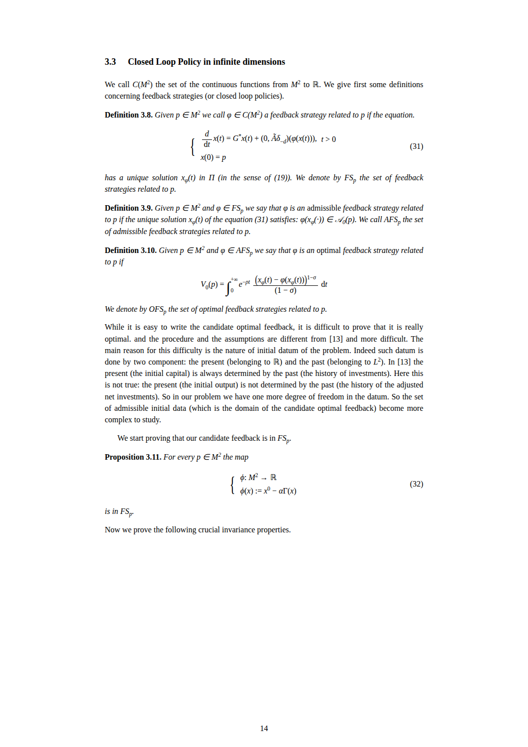3.3 Closed Loop Policy in infinite dimensions
We call C(M2) the set of the continuous functions from M2 to ℝ. We give first some definitions concerning feedback strategies (or closed loop policies).
Definition 3.8. Given p ∈ M2 we call φ ∈ C(M2) a feedback strategy related to p if the equation.
{
| d d t x ( t ) = G * x ( t ) + (0, Ãδ − d )( φ ( x ( t ))), | t > 0 |
| x (0) = p | |
(31)
has a unique solution xφ(t) in Π (in the sense of (19)). We denote by FSp the set of feedback strategies related to p.
Definition 3.9. Given p ∈ M2 and φ ∈ FSp we say that φ is an admissible feedback strategy related to p if the unique solution xφ(t) of the equation (31) satisfies: φ(xφ(·)) ∈ 𝒜0(p). We call AFSp the set of admissible feedback strategies related to p.
Definition 3.10. Given p ∈ M2 and φ ∈ AFSp we say that φ is an optimal feedback strategy related to p if
V0(p) = ∫+∞0 e−ρt (xφ(t) − φ(xφ(t)))1−σ(1 − σ) dt
We denote by OFSp the set of optimal feedback strategies related to p.
While it is easy to write the candidate optimal feedback, it is difficult to prove that it is really optimal. and the procedure and the assumptions are different from [13] and more difficult. The main reason for this difficulty is the nature of initial datum of the problem. Indeed such datum is done by two component: the present (belonging to ℝ) and the past (belonging to L2). In [13] the present (the initial capital) is always determined by the past (the history of investments). Here this is not true: the present (the initial output) is not determined by the past (the history of the adjusted net investments). So in our problem we have one more degree of freedom in the datum. So the set of admissible initial data (which is the domain of the candidate optimal feedback) become more complex to study.
We start proving that our candidate feedback is in FSp.
Proposition 3.11. For every p ∈ M2 the map
{
| ϕ : M 2 → ℝ |
| ϕ ( x ) := x 0 − α Γ( x ) |
(32)
is in FSp.
Now we prove the following crucial invariance properties.
14